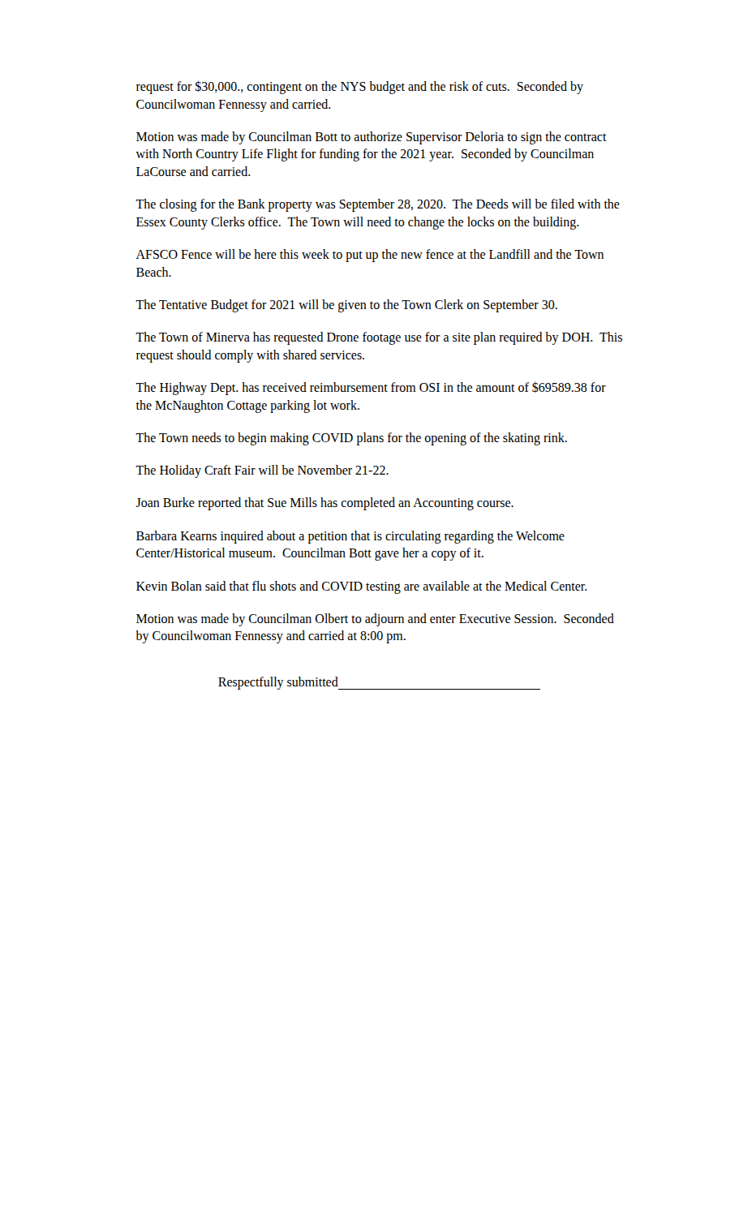request for $30,000., contingent on the NYS budget and the risk of cuts. Seconded by Councilwoman Fennessy and carried.
Motion was made by Councilman Bott to authorize Supervisor Deloria to sign the contract with North Country Life Flight for funding for the 2021 year. Seconded by Councilman LaCourse and carried.
The closing for the Bank property was September 28, 2020. The Deeds will be filed with the Essex County Clerks office. The Town will need to change the locks on the building.
AFSCO Fence will be here this week to put up the new fence at the Landfill and the Town Beach.
The Tentative Budget for 2021 will be given to the Town Clerk on September 30.
The Town of Minerva has requested Drone footage use for a site plan required by DOH. This request should comply with shared services.
The Highway Dept. has received reimbursement from OSI in the amount of $69589.38 for the McNaughton Cottage parking lot work.
The Town needs to begin making COVID plans for the opening of the skating rink.
The Holiday Craft Fair will be November 21-22.
Joan Burke reported that Sue Mills has completed an Accounting course.
Barbara Kearns inquired about a petition that is circulating regarding the Welcome Center/Historical museum. Councilman Bott gave her a copy of it.
Kevin Bolan said that flu shots and COVID testing are available at the Medical Center.
Motion was made by Councilman Olbert to adjourn and enter Executive Session. Seconded by Councilwoman Fennessy and carried at 8:00 pm.
Respectfully submitted